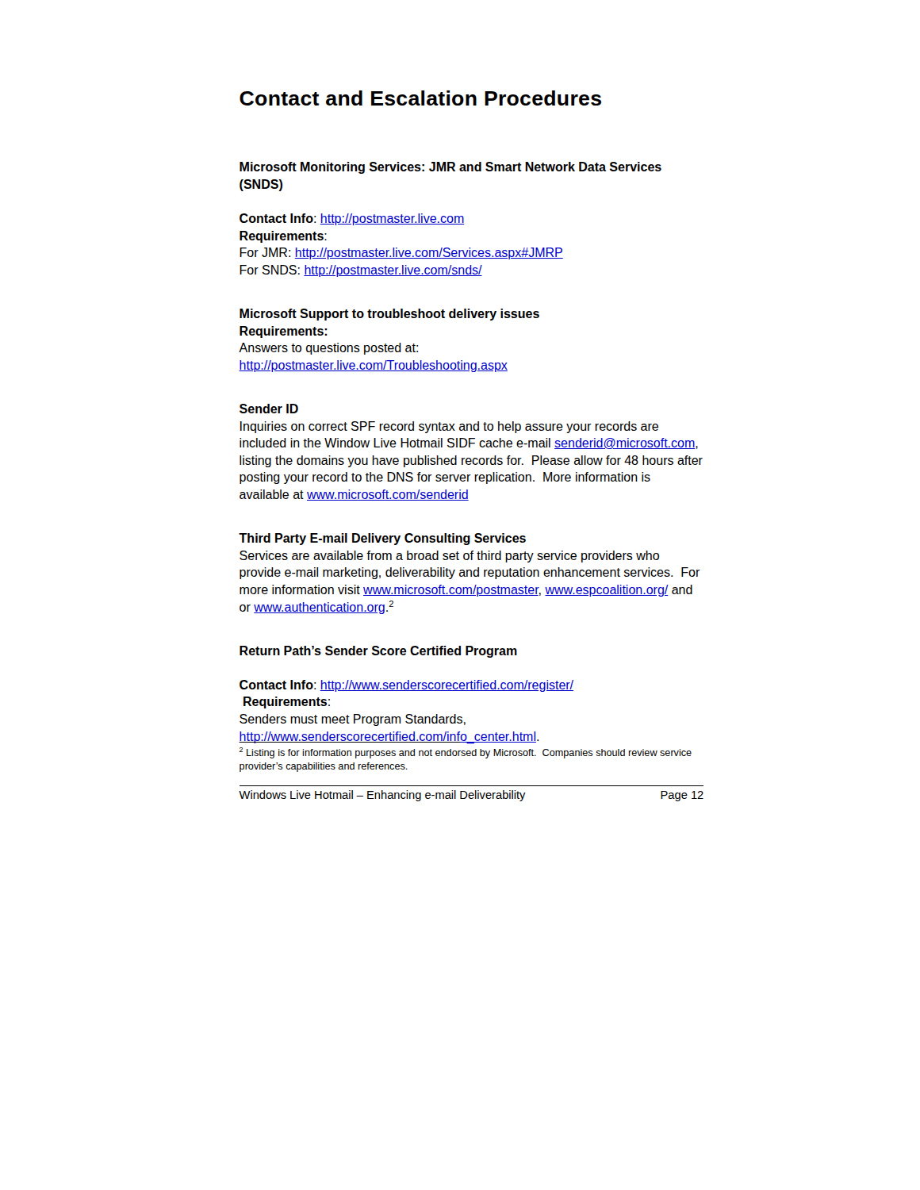Contact and Escalation Procedures
Microsoft Monitoring Services: JMR and Smart Network Data Services (SNDS)
Contact Info: http://postmaster.live.com
Requirements:
For JMR: http://postmaster.live.com/Services.aspx#JMRP
For SNDS: http://postmaster.live.com/snds/
Microsoft Support to troubleshoot delivery issues
Requirements:
Answers to questions posted at:
http://postmaster.live.com/Troubleshooting.aspx
Sender ID
Inquiries on correct SPF record syntax and to help assure your records are included in the Window Live Hotmail SIDF cache e-mail senderid@microsoft.com, listing the domains you have published records for. Please allow for 48 hours after posting your record to the DNS for server replication. More information is available at www.microsoft.com/senderid
Third Party E-mail Delivery Consulting Services
Services are available from a broad set of third party service providers who provide e-mail marketing, deliverability and reputation enhancement services. For more information visit www.microsoft.com/postmaster, www.espcoalition.org/ and or www.authentication.org.2
Return Path’s Sender Score Certified Program
Contact Info: http://www.senderscorecertified.com/register/
Requirements:
Senders must meet Program Standards, http://www.senderscorecertified.com/info_center.html.
2 Listing is for information purposes and not endorsed by Microsoft. Companies should review service provider’s capabilities and references.
Windows Live Hotmail – Enhancing e-mail Deliverability Page 12